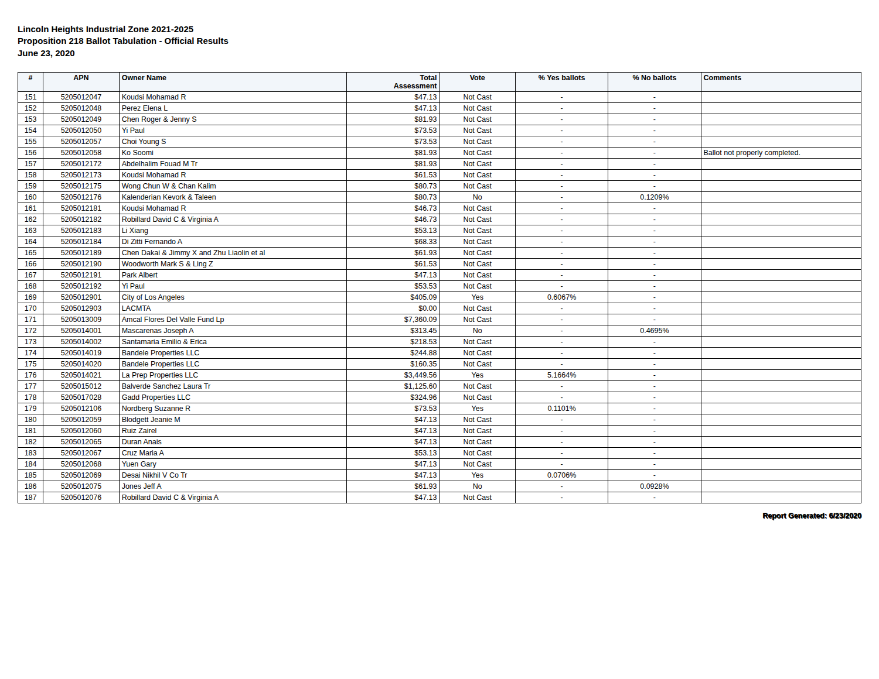Lincoln Heights Industrial Zone 2021-2025
Proposition 218 Ballot Tabulation - Official Results
June 23, 2020
Proposition 218 Ballot Tabulation Official Results
| # | APN | Owner Name | Total Assessment | Vote | % Yes ballots | % No ballots | Comments |
| --- | --- | --- | --- | --- | --- | --- | --- |
| 151 | 5205012047 | Koudsi Mohamad R | $47.13 | Not Cast | - | - | |
| 152 | 5205012048 | Perez Elena L | $47.13 | Not Cast | - | - | |
| 153 | 5205012049 | Chen Roger & Jenny S | $81.93 | Not Cast | - | - | |
| 154 | 5205012050 | Yi Paul | $73.53 | Not Cast | - | - | |
| 155 | 5205012057 | Choi Young S | $73.53 | Not Cast | - | - | |
| 156 | 5205012058 | Ko Soomi | $81.93 | Not Cast | - | - | Ballot not properly completed. |
| 157 | 5205012172 | Abdelhalim Fouad M Tr | $81.93 | Not Cast | - | - | |
| 158 | 5205012173 | Koudsi Mohamad R | $61.53 | Not Cast | - | - | |
| 159 | 5205012175 | Wong Chun W & Chan Kalim | $80.73 | Not Cast | - | - | |
| 160 | 5205012176 | Kalenderian Kevork & Taleen | $80.73 | No | - | 0.1209% | |
| 161 | 5205012181 | Koudsi Mohamad R | $46.73 | Not Cast | - | - | |
| 162 | 5205012182 | Robillard David C & Virginia A | $46.73 | Not Cast | - | - | |
| 163 | 5205012183 | Li Xiang | $53.13 | Not Cast | - | - | |
| 164 | 5205012184 | Di Zitti Fernando A | $68.33 | Not Cast | - | - | |
| 165 | 5205012189 | Chen Dakai & Jimmy X and Zhu Liaolin et al | $61.93 | Not Cast | - | - | |
| 166 | 5205012190 | Woodworth Mark S & Ling Z | $61.53 | Not Cast | - | - | |
| 167 | 5205012191 | Park Albert | $47.13 | Not Cast | - | - | |
| 168 | 5205012192 | Yi Paul | $53.53 | Not Cast | - | - | |
| 169 | 5205012901 | City of Los Angeles | $405.09 | Yes | 0.6067% | - | |
| 170 | 5205012903 | LACMTA | $0.00 | Not Cast | - | - | |
| 171 | 5205013009 | Amcal Flores Del Valle Fund Lp | $7,360.09 | Not Cast | - | - | |
| 172 | 5205014001 | Mascarenas Joseph A | $313.45 | No | - | 0.4695% | |
| 173 | 5205014002 | Santamaria Emilio & Erica | $218.53 | Not Cast | - | - | |
| 174 | 5205014019 | Bandele Properties LLC | $244.88 | Not Cast | - | - | |
| 175 | 5205014020 | Bandele Properties LLC | $160.35 | Not Cast | - | - | |
| 176 | 5205014021 | La Prep Properties LLC | $3,449.56 | Yes | 5.1664% | - | |
| 177 | 5205015012 | Balverde Sanchez Laura Tr | $1,125.60 | Not Cast | - | - | |
| 178 | 5205017028 | Gadd Properties LLC | $324.96 | Not Cast | - | - | |
| 179 | 5205012106 | Nordberg Suzanne R | $73.53 | Yes | 0.1101% | - | |
| 180 | 5205012059 | Blodgett Jeanie M | $47.13 | Not Cast | - | - | |
| 181 | 5205012060 | Ruiz Zairel | $47.13 | Not Cast | - | - | |
| 182 | 5205012065 | Duran Anais | $47.13 | Not Cast | - | - | |
| 183 | 5205012067 | Cruz Maria A | $53.13 | Not Cast | - | - | |
| 184 | 5205012068 | Yuen Gary | $47.13 | Not Cast | - | - | |
| 185 | 5205012069 | Desai Nikhil V Co Tr | $47.13 | Yes | 0.0706% | - | |
| 186 | 5205012075 | Jones Jeff A | $61.93 | No | - | 0.0928% | |
| 187 | 5205012076 | Robillard David C & Virginia A | $47.13 | Not Cast | - | - | |
Report Generated: 6/23/2020 Report Generated: 6/23/2020